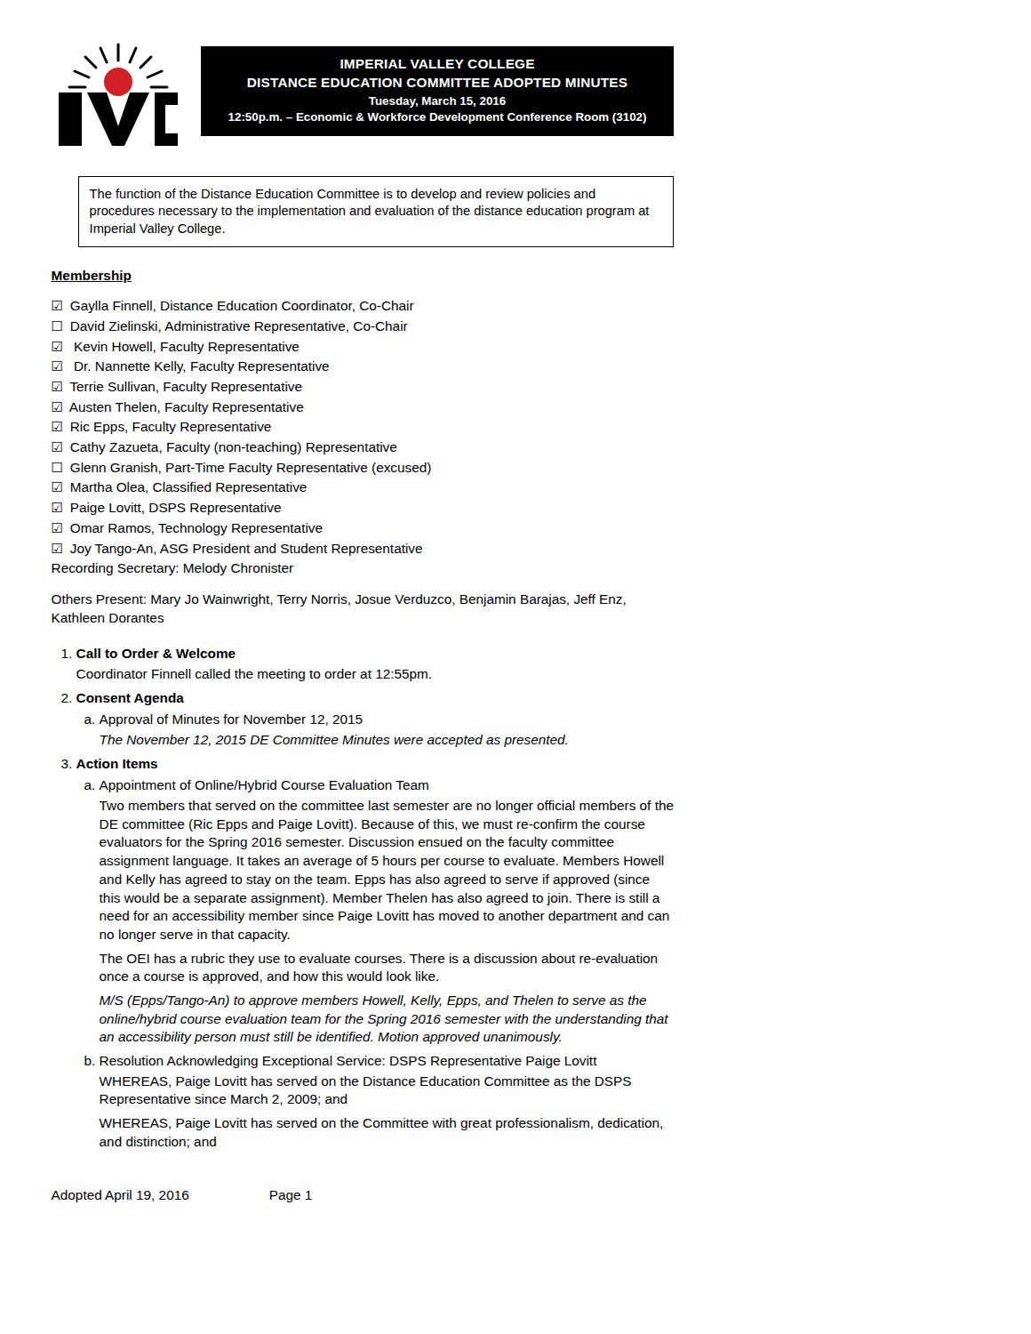IMPERIAL VALLEY COLLEGE
DISTANCE EDUCATION COMMITTEE ADOPTED MINUTES
Tuesday, March 15, 2016
12:50p.m. – Economic & Workforce Development Conference Room (3102)
The function of the Distance Education Committee is to develop and review policies and procedures necessary to the implementation and evaluation of the distance education program at Imperial Valley College.
Membership
☑ Gaylla Finnell, Distance Education Coordinator, Co-Chair
☐ David Zielinski, Administrative Representative, Co-Chair
☑ Kevin Howell, Faculty Representative
☑ Dr. Nannette Kelly, Faculty Representative
☑ Terrie Sullivan, Faculty Representative
☑ Austen Thelen, Faculty Representative
☑ Ric Epps, Faculty Representative
☑ Cathy Zazueta, Faculty (non-teaching) Representative
☐ Glenn Granish, Part-Time Faculty Representative (excused)
☑ Martha Olea, Classified Representative
☑ Paige Lovitt, DSPS Representative
☑ Omar Ramos, Technology Representative
☑ Joy Tango-An, ASG President and Student Representative
Recording Secretary: Melody Chronister
Others Present: Mary Jo Wainwright, Terry Norris, Josue Verduzco, Benjamin Barajas, Jeff Enz, Kathleen Dorantes
Call to Order & Welcome
Coordinator Finnell called the meeting to order at 12:55pm.
Consent Agenda
Approval of Minutes for November 12, 2015
The November 12, 2015 DE Committee Minutes were accepted as presented.
Action Items
Appointment of Online/Hybrid Course Evaluation Team
Two members that served on the committee last semester are no longer official members of the DE committee (Ric Epps and Paige Lovitt). Because of this, we must re-confirm the course evaluators for the Spring 2016 semester. Discussion ensued on the faculty committee assignment language. It takes an average of 5 hours per course to evaluate. Members Howell and Kelly has agreed to stay on the team. Epps has also agreed to serve if approved (since this would be a separate assignment). Member Thelen has also agreed to join. There is still a need for an accessibility member since Paige Lovitt has moved to another department and can no longer serve in that capacity.
The OEI has a rubric they use to evaluate courses. There is a discussion about re-evaluation once a course is approved, and how this would look like.
M/S (Epps/Tango-An) to approve members Howell, Kelly, Epps, and Thelen to serve as the online/hybrid course evaluation team for the Spring 2016 semester with the understanding that an accessibility person must still be identified. Motion approved unanimously.
Resolution Acknowledging Exceptional Service: DSPS Representative Paige Lovitt
WHEREAS, Paige Lovitt has served on the Distance Education Committee as the DSPS Representative since March 2, 2009; and
WHEREAS, Paige Lovitt has served on the Committee with great professionalism, dedication, and distinction; and
Adopted April 19, 2016
Page 1